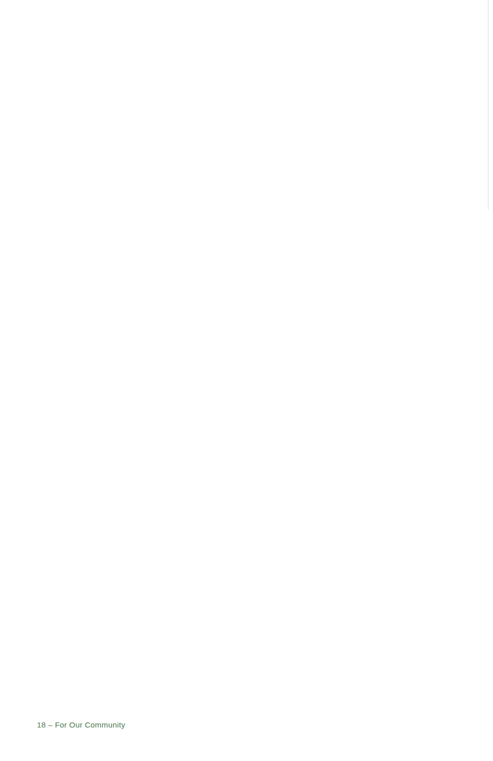18 – For Our Community